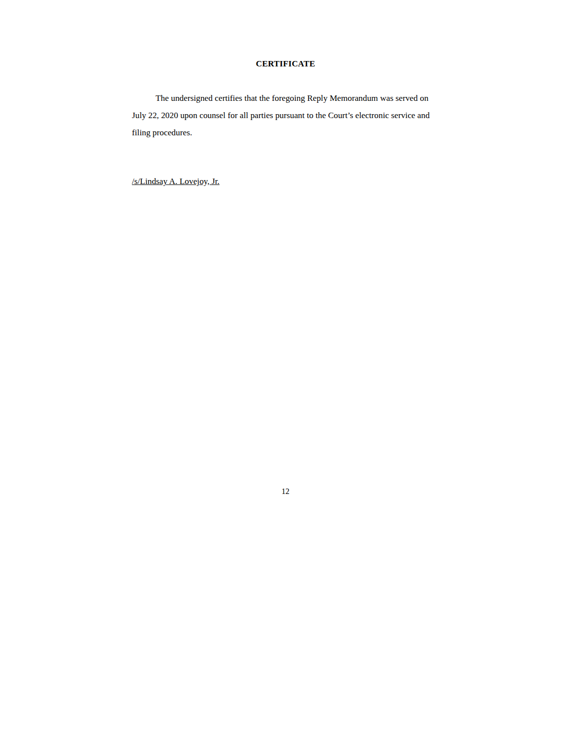CERTIFICATE
The undersigned certifies that the foregoing Reply Memorandum was served on July 22, 2020 upon counsel for all parties pursuant to the Court’s electronic service and filing procedures.
/s/Lindsay A. Lovejoy, Jr.
12